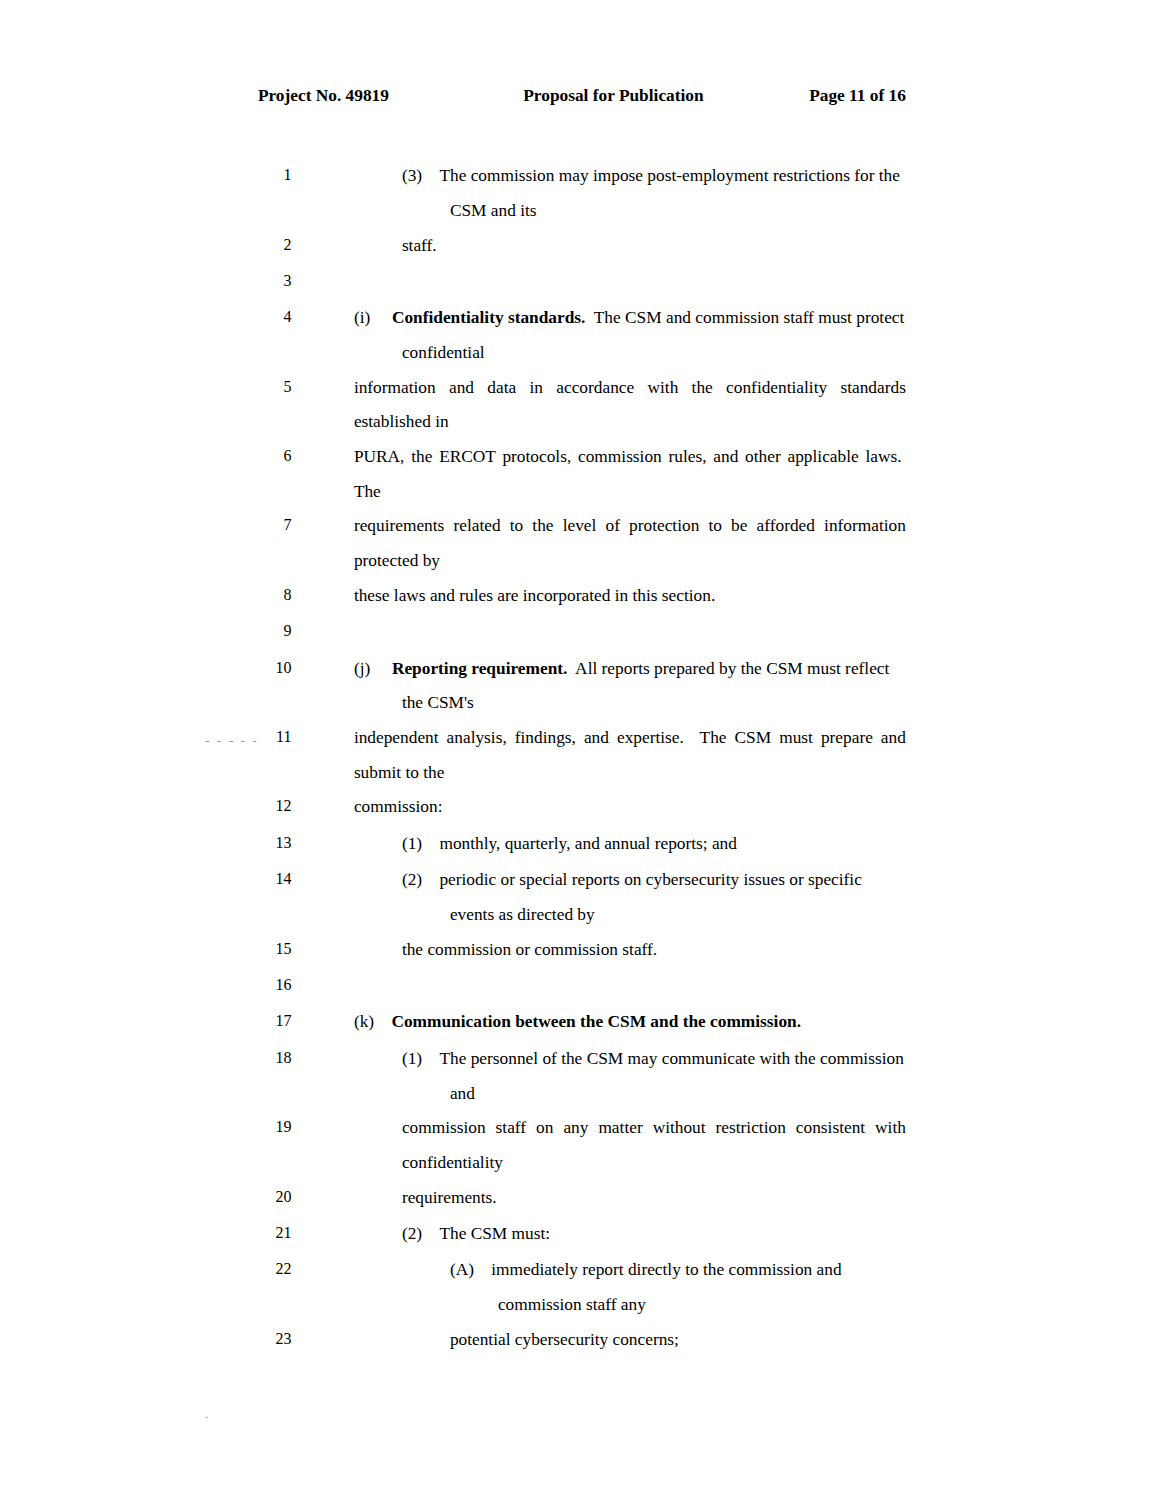Project No. 49819 Proposal for Publication Page 11 of 16
(3) The commission may impose post-employment restrictions for the CSM and its
staff.
(i) Confidentiality standards. The CSM and commission staff must protect confidential
information and data in accordance with the confidentiality standards established in
PURA, the ERCOT protocols, commission rules, and other applicable laws. The
requirements related to the level of protection to be afforded information protected by
these laws and rules are incorporated in this section.
(j) Reporting requirement. All reports prepared by the CSM must reflect the CSM's
- - - - - independent analysis, findings, and expertise. The CSM must prepare and submit to the
commission:
(1) monthly, quarterly, and annual reports; and
(2) periodic or special reports on cybersecurity issues or specific events as directed by
the commission or commission staff.
(k) Communication between the CSM and the commission.
(1) The personnel of the CSM may communicate with the commission and
commission staff on any matter without restriction consistent with confidentiality
requirements.
(2) The CSM must:
(A) immediately report directly to the commission and commission staff any
potential cybersecurity concerns;
.